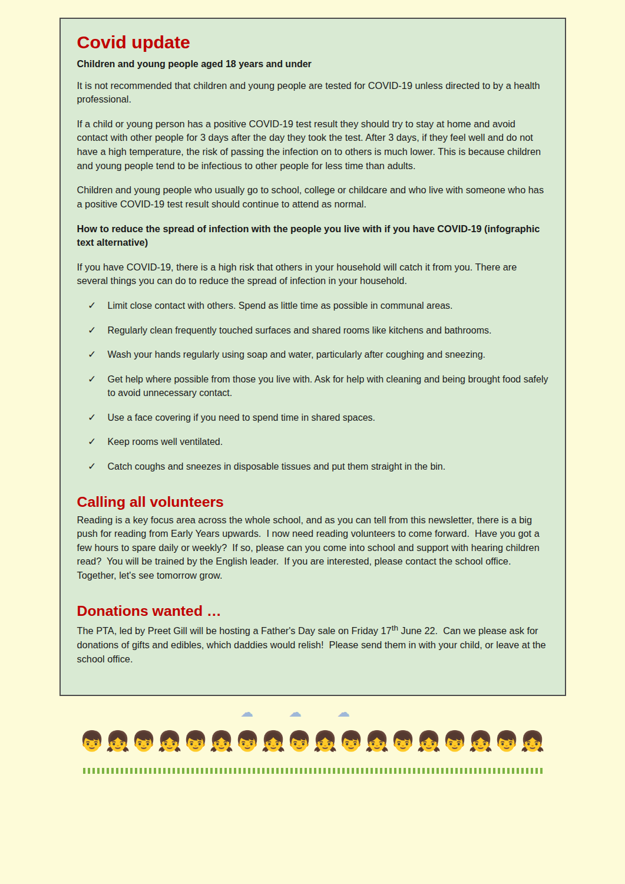Covid update
Children and young people aged 18 years and under
It is not recommended that children and young people are tested for COVID-19 unless directed to by a health professional.
If a child or young person has a positive COVID-19 test result they should try to stay at home and avoid contact with other people for 3 days after the day they took the test. After 3 days, if they feel well and do not have a high temperature, the risk of passing the infection on to others is much lower. This is because children and young people tend to be infectious to other people for less time than adults.
Children and young people who usually go to school, college or childcare and who live with someone who has a positive COVID-19 test result should continue to attend as normal.
How to reduce the spread of infection with the people you live with if you have COVID-19 (infographic text alternative)
If you have COVID-19, there is a high risk that others in your household will catch it from you. There are several things you can do to reduce the spread of infection in your household.
Limit close contact with others. Spend as little time as possible in communal areas.
Regularly clean frequently touched surfaces and shared rooms like kitchens and bathrooms.
Wash your hands regularly using soap and water, particularly after coughing and sneezing.
Get help where possible from those you live with. Ask for help with cleaning and being brought food safely to avoid unnecessary contact.
Use a face covering if you need to spend time in shared spaces.
Keep rooms well ventilated.
Catch coughs and sneezes in disposable tissues and put them straight in the bin.
Calling all volunteers
Reading is a key focus area across the whole school, and as you can tell from this newsletter, there is a big push for reading from Early Years upwards. I now need reading volunteers to come forward. Have you got a few hours to spare daily or weekly? If so, please can you come into school and support with hearing children read? You will be trained by the English leader. If you are interested, please contact the school office. Together, let's see tomorrow grow.
Donations wanted …
The PTA, led by Preet Gill will be hosting a Father's Day sale on Friday 17th June 22. Can we please ask for donations of gifts and edibles, which daddies would relish! Please send them in with your child, or leave at the school office.
☁☁☁
👦👧👦👧👦👧👦👧👦👧👦👧👦👧👦👧👦👧